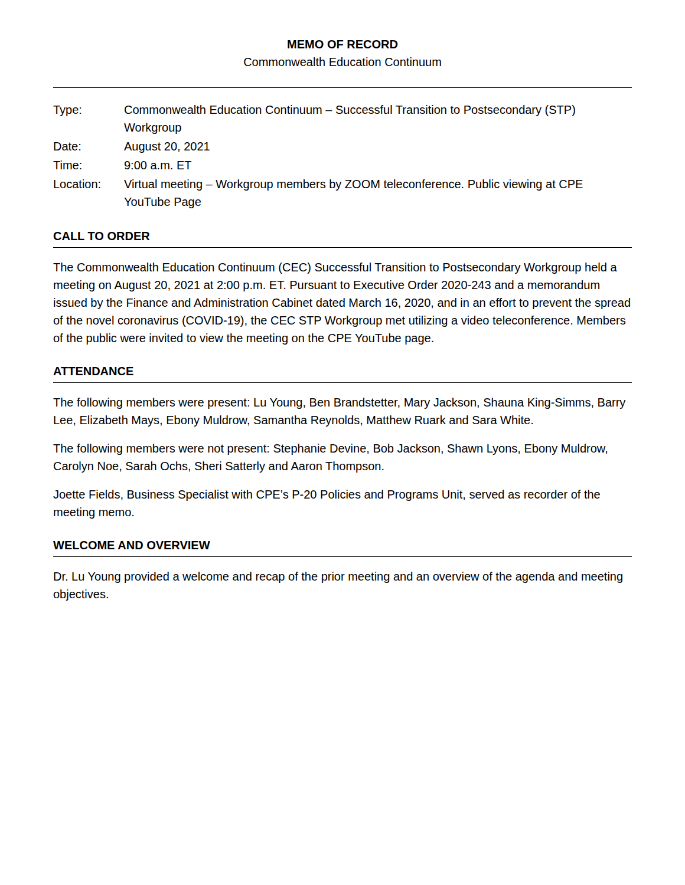MEMO OF RECORD
Commonwealth Education Continuum
| Type: | Commonwealth Education Continuum – Successful Transition to Postsecondary (STP) Workgroup |
| Date: | August 20, 2021 |
| Time: | 9:00 a.m. ET |
| Location: | Virtual meeting – Workgroup members by ZOOM teleconference. Public viewing at CPE YouTube Page |
Call to Order
The Commonwealth Education Continuum (CEC) Successful Transition to Postsecondary Workgroup held a meeting on August 20, 2021 at 2:00 p.m. ET. Pursuant to Executive Order 2020-243 and a memorandum issued by the Finance and Administration Cabinet dated March 16, 2020, and in an effort to prevent the spread of the novel coronavirus (COVID-19), the CEC STP Workgroup met utilizing a video teleconference. Members of the public were invited to view the meeting on the CPE YouTube page.
Attendance
The following members were present: Lu Young, Ben Brandstetter, Mary Jackson, Shauna King-Simms, Barry Lee, Elizabeth Mays, Ebony Muldrow, Samantha Reynolds, Matthew Ruark and Sara White.
The following members were not present: Stephanie Devine, Bob Jackson, Shawn Lyons, Ebony Muldrow, Carolyn Noe, Sarah Ochs, Sheri Satterly and Aaron Thompson.
Joette Fields, Business Specialist with CPE’s P-20 Policies and Programs Unit, served as recorder of the meeting memo.
Welcome and Overview
Dr. Lu Young provided a welcome and recap of the prior meeting and an overview of the agenda and meeting objectives.